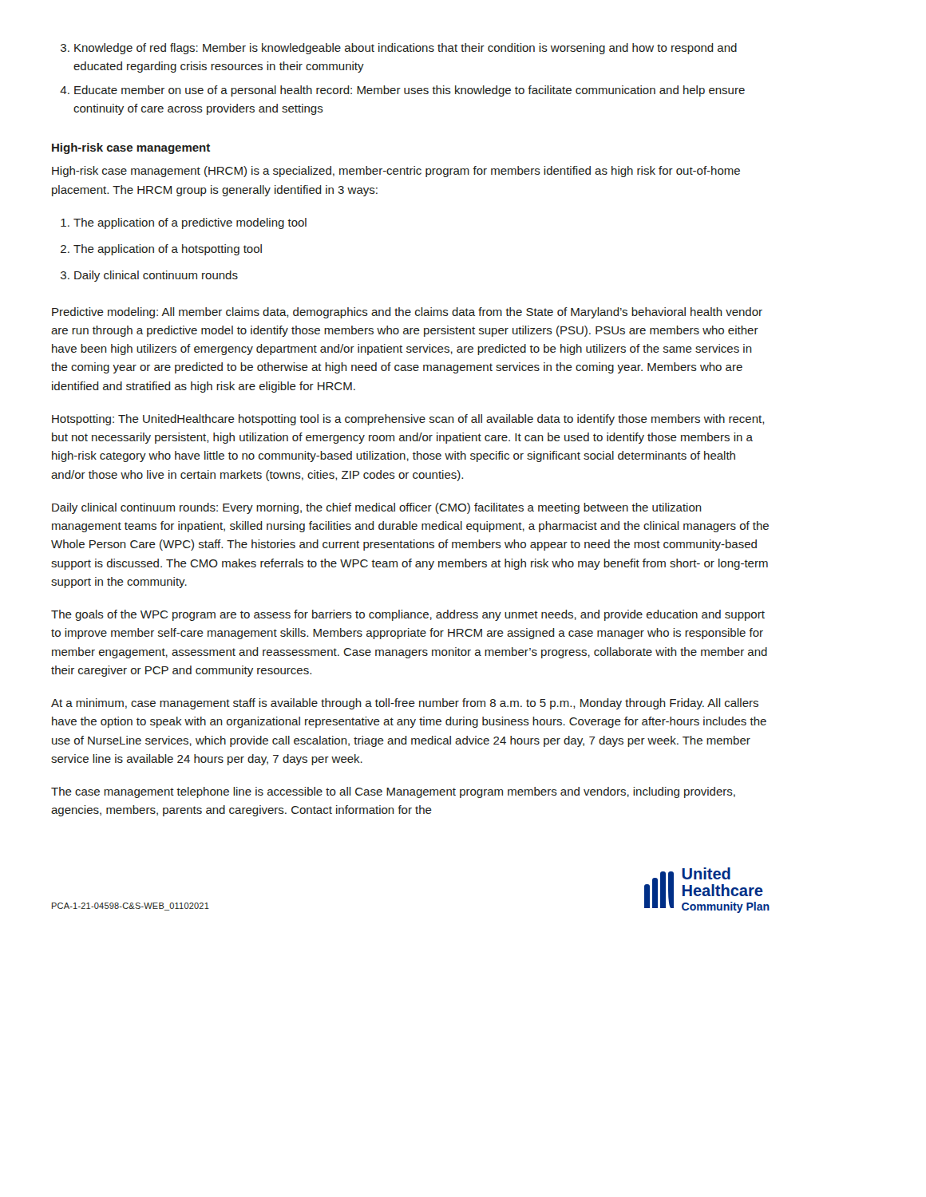Knowledge of red flags: Member is knowledgeable about indications that their condition is worsening and how to respond and educated regarding crisis resources in their community
Educate member on use of a personal health record: Member uses this knowledge to facilitate communication and help ensure continuity of care across providers and settings
High-risk case management
High-risk case management (HRCM) is a specialized, member-centric program for members identified as high risk for out-of-home placement. The HRCM group is generally identified in 3 ways:
The application of a predictive modeling tool
The application of a hotspotting tool
Daily clinical continuum rounds
Predictive modeling: All member claims data, demographics and the claims data from the State of Maryland’s behavioral health vendor are run through a predictive model to identify those members who are persistent super utilizers (PSU). PSUs are members who either have been high utilizers of emergency department and/or inpatient services, are predicted to be high utilizers of the same services in the coming year or are predicted to be otherwise at high need of case management services in the coming year. Members who are identified and stratified as high risk are eligible for HRCM.
Hotspotting: The UnitedHealthcare hotspotting tool is a comprehensive scan of all available data to identify those members with recent, but not necessarily persistent, high utilization of emergency room and/or inpatient care. It can be used to identify those members in a high-risk category who have little to no community-based utilization, those with specific or significant social determinants of health and/or those who live in certain markets (towns, cities, ZIP codes or counties).
Daily clinical continuum rounds: Every morning, the chief medical officer (CMO) facilitates a meeting between the utilization management teams for inpatient, skilled nursing facilities and durable medical equipment, a pharmacist and the clinical managers of the Whole Person Care (WPC) staff. The histories and current presentations of members who appear to need the most community-based support is discussed. The CMO makes referrals to the WPC team of any members at high risk who may benefit from short- or long-term support in the community.
The goals of the WPC program are to assess for barriers to compliance, address any unmet needs, and provide education and support to improve member self-care management skills. Members appropriate for HRCM are assigned a case manager who is responsible for member engagement, assessment and reassessment. Case managers monitor a member’s progress, collaborate with the member and their caregiver or PCP and community resources.
At a minimum, case management staff is available through a toll-free number from 8 a.m. to 5 p.m., Monday through Friday. All callers have the option to speak with an organizational representative at any time during business hours. Coverage for after-hours includes the use of NurseLine services, which provide call escalation, triage and medical advice 24 hours per day, 7 days per week. The member service line is available 24 hours per day, 7 days per week.
The case management telephone line is accessible to all Case Management program members and vendors, including providers, agencies, members, parents and caregivers. Contact information for the
PCA-1-21-04598-C&S-WEB_01102021
United Healthcare Community Plan